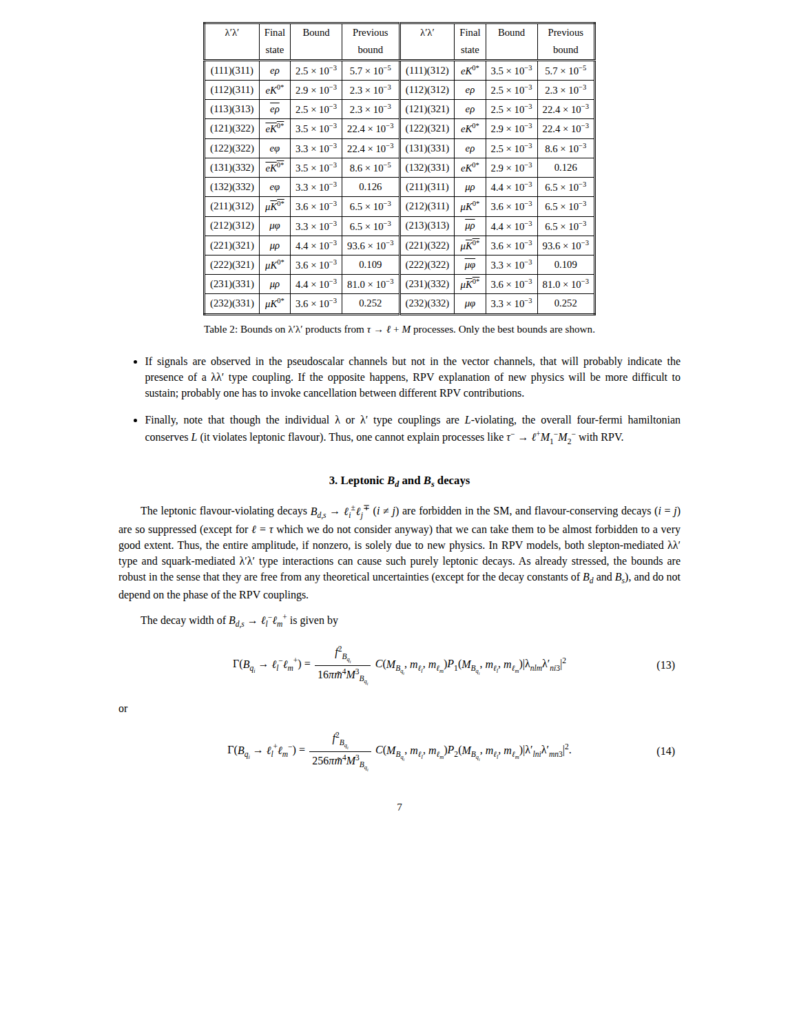| λ′λ′ | Final | Bound | Previous | λ′λ′ | Final | Bound | Previous |
| --- | --- | --- | --- | --- | --- | --- | --- |
| | state | | bound | | state | | bound |
| (111)(311) | eρ | 2.5 × 10 −3 | 5.7 × 10 −5 | (111)(312) | eK 0* | 3.5 × 10 −3 | 5.7 × 10 −5 |
| (112)(311) | eK 0* | 2.9 × 10 −3 | 2.3 × 10 −3 | (112)(312) | eρ | 2.5 × 10 −3 | 2.3 × 10 −3 |
| (113)(313) | eρ | 2.5 × 10 −3 | 2.3 × 10 −3 | (121)(321) | eρ | 2.5 × 10 −3 | 22.4 × 10 −3 |
| (121)(322) | eK 0* | 3.5 × 10 −3 | 22.4 × 10 −3 | (122)(321) | eK 0* | 2.9 × 10 −3 | 22.4 × 10 −3 |
| (122)(322) | eφ | 3.3 × 10 −3 | 22.4 × 10 −3 | (131)(331) | eρ | 2.5 × 10 −3 | 8.6 × 10 −3 |
| (131)(332) | eK 0* | 3.5 × 10 −3 | 8.6 × 10 −5 | (132)(331) | eK 0* | 2.9 × 10 −3 | 0.126 |
| (132)(332) | eφ | 3.3 × 10 −3 | 0.126 | (211)(311) | μρ | 4.4 × 10 −3 | 6.5 × 10 −3 |
| (211)(312) | μ K 0* | 3.6 × 10 −3 | 6.5 × 10 −3 | (212)(311) | μK 0* | 3.6 × 10 −3 | 6.5 × 10 −3 |
| (212)(312) | μφ | 3.3 × 10 −3 | 6.5 × 10 −3 | (213)(313) | μρ | 4.4 × 10 −3 | 6.5 × 10 −3 |
| (221)(321) | μρ | 4.4 × 10 −3 | 93.6 × 10 −3 | (221)(322) | μ K 0* | 3.6 × 10 −3 | 93.6 × 10 −3 |
| (222)(321) | μK 0* | 3.6 × 10 −3 | 0.109 | (222)(322) | μφ | 3.3 × 10 −3 | 0.109 |
| (231)(331) | μρ | 4.4 × 10 −3 | 81.0 × 10 −3 | (231)(332) | μ K 0* | 3.6 × 10 −3 | 81.0 × 10 −3 |
| (232)(331) | μK 0* | 3.6 × 10 −3 | 0.252 | (232)(332) | μφ | 3.3 × 10 −3 | 0.252 |
Table 2: Bounds on λ′λ′ products from τ → ℓ + M processes. Only the best bounds are shown.
If signals are observed in the pseudoscalar channels but not in the vector channels, that will probably indicate the presence of a λλ′ type coupling. If the opposite happens, RPV explanation of new physics will be more difficult to sustain; probably one has to invoke cancellation between different RPV contributions.
Finally, note that though the individual λ or λ′ type couplings are L-violating, the overall four-fermi hamiltonian conserves L (it violates leptonic flavour). Thus, one cannot explain processes like τ− → ℓ+M1−M2− with RPV.
3. Leptonic Bd and Bs decays
The leptonic flavour-violating decays Bd,s → ℓi±ℓj∓ (i ≠ j) are forbidden in the SM, and flavour-conserving decays (i = j) are so suppressed (except for ℓ = τ which we do not consider anyway) that we can take them to be almost forbidden to a very good extent. Thus, the entire amplitude, if nonzero, is solely due to new physics. In RPV models, both slepton-mediated λλ′ type and squark-mediated λ′λ′ type interactions can cause such purely leptonic decays. As already stressed, the bounds are robust in the sense that they are free from any theoretical uncertainties (except for the decay constants of Bd and Bs), and do not depend on the phase of the RPV couplings.
The decay width of Bd,s → ℓl−ℓm+ is given by
Γ(Bqi → ℓl−ℓm+) = f2Bqi 16πm̃4M3Bqi C(MBqi, mℓl, mℓm)P1(MBqi, mℓl, mℓm)|λnlmλ′ni3|2 (13)
or
Γ(Bqi → ℓl+ℓm−) = f2Bqi 256πm̃4M3Bqi C(MBqi, mℓl, mℓm)P2(MBqi, mℓl, mℓm)|λ′lniλ′mn3|2. (14)
7